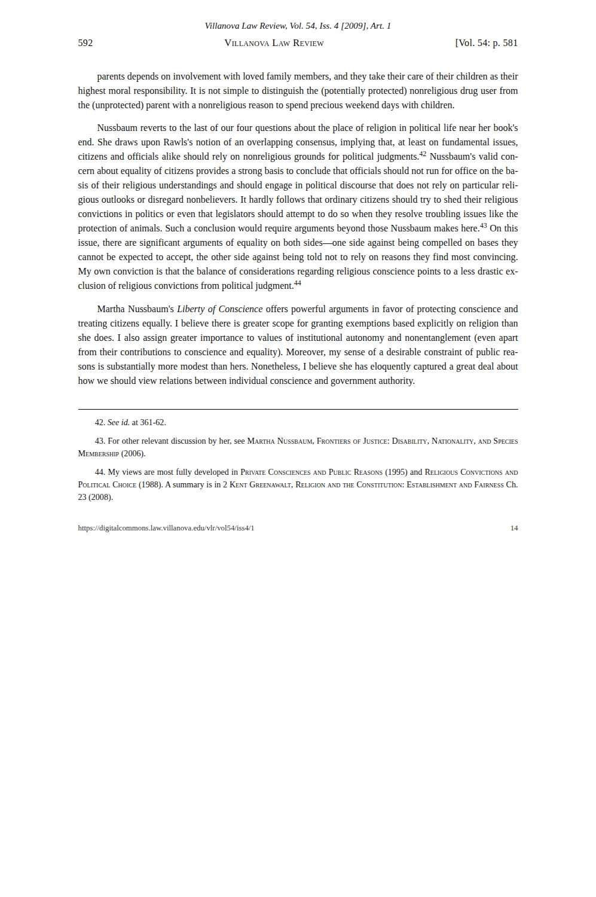Villanova Law Review, Vol. 54, Iss. 4 [2009], Art. 1
592 Villanova Law Review [Vol. 54: p. 581
parents depends on involvement with loved family members, and they take their care of their children as their highest moral responsibility. It is not simple to distinguish the (potentially protected) nonreligious drug user from the (unprotected) parent with a nonreligious reason to spend precious weekend days with children.
Nussbaum reverts to the last of our four questions about the place of religion in political life near her book's end. She draws upon Rawls's notion of an overlapping consensus, implying that, at least on fundamental issues, citizens and officials alike should rely on nonreligious grounds for political judgments.42 Nussbaum's valid concern about equality of citizens provides a strong basis to conclude that officials should not run for office on the basis of their religious understandings and should engage in political discourse that does not rely on particular religious outlooks or disregard nonbelievers. It hardly follows that ordinary citizens should try to shed their religious convictions in politics or even that legislators should attempt to do so when they resolve troubling issues like the protection of animals. Such a conclusion would require arguments beyond those Nussbaum makes here.43 On this issue, there are significant arguments of equality on both sides—one side against being compelled on bases they cannot be expected to accept, the other side against being told not to rely on reasons they find most convincing. My own conviction is that the balance of considerations regarding religious conscience points to a less drastic exclusion of religious convictions from political judgment.44
Martha Nussbaum's Liberty of Conscience offers powerful arguments in favor of protecting conscience and treating citizens equally. I believe there is greater scope for granting exemptions based explicitly on religion than she does. I also assign greater importance to values of institutional autonomy and nonentanglement (even apart from their contributions to conscience and equality). Moreover, my sense of a desirable constraint of public reasons is substantially more modest than hers. Nonetheless, I believe she has eloquently captured a great deal about how we should view relations between individual conscience and government authority.
42. See id. at 361-62.
43. For other relevant discussion by her, see Martha Nussbaum, Frontiers of Justice: Disability, Nationality, and Species Membership (2006).
44. My views are most fully developed in Private Consciences and Public Reasons (1995) and Religious Convictions and Political Choice (1988). A summary is in 2 Kent Greenawalt, Religion and the Constitution: Establishment and Fairness Ch. 23 (2008).
https://digitalcommons.law.villanova.edu/vlr/vol54/iss4/1 14